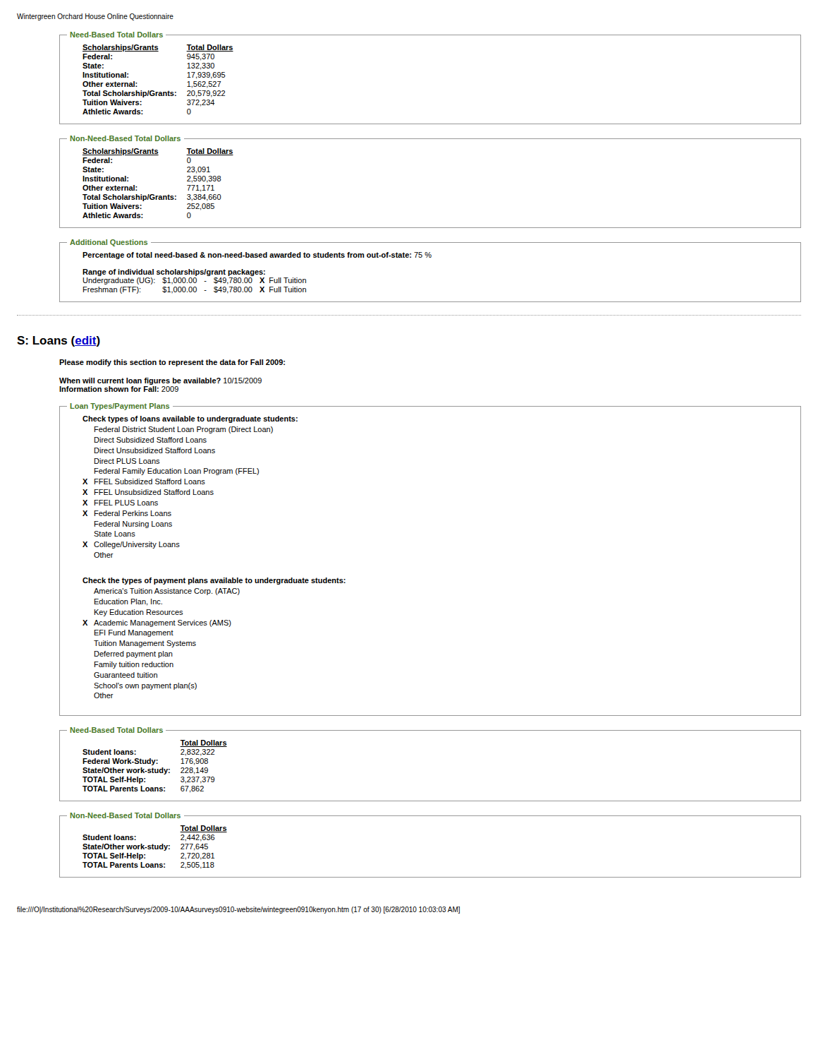Wintergreen Orchard House Online Questionnaire
Need-Based Total Dollars
| Scholarships/Grants | Total Dollars |
| Federal: | 945,370 |
| State: | 132,330 |
| Institutional: | 17,939,695 |
| Other external: | 1,562,527 |
| Total Scholarship/Grants: | 20,579,922 |
| Tuition Waivers: | 372,234 |
| Athletic Awards: | 0 |
Non-Need-Based Total Dollars
| Scholarships/Grants | Total Dollars |
| Federal: | 0 |
| State: | 23,091 |
| Institutional: | 2,590,398 |
| Other external: | 771,171 |
| Total Scholarship/Grants: | 3,384,660 |
| Tuition Waivers: | 252,085 |
| Athletic Awards: | 0 |
Additional Questions
Percentage of total need-based & non-need-based awarded to students from out-of-state: 75 %
Range of individual scholarships/grant packages:
| Undergraduate (UG): | $1,000.00 | - | $49,780.00 | X | Full Tuition |
| Freshman (FTF): | $1,000.00 | - | $49,780.00 | X | Full Tuition |
S: Loans (edit)
Please modify this section to represent the data for Fall 2009:
When will current loan figures be available? 10/15/2009
Information shown for Fall: 2009
Loan Types/Payment Plans
Check types of loans available to undergraduate students:
Federal District Student Loan Program (Direct Loan)
Direct Subsidized Stafford Loans
Direct Unsubsidized Stafford Loans
Direct PLUS Loans
Federal Family Education Loan Program (FFEL)
FFEL Subsidized Stafford Loans
FFEL Unsubsidized Stafford Loans
FFEL PLUS Loans
Federal Perkins Loans
Federal Nursing Loans
State Loans
College/University Loans
Other
Check the types of payment plans available to undergraduate students:
America's Tuition Assistance Corp. (ATAC)
Education Plan, Inc.
Key Education Resources
Academic Management Services (AMS)
EFI Fund Management
Tuition Management Systems
Deferred payment plan
Family tuition reduction
Guaranteed tuition
School's own payment plan(s)
Other
Need-Based Total Dollars
| | Total Dollars |
| Student loans: | 2,832,322 |
| Federal Work-Study: | 176,908 |
| State/Other work-study: | 228,149 |
| TOTAL Self-Help: | 3,237,379 |
| TOTAL Parents Loans: | 67,862 |
Non-Need-Based Total Dollars
| | Total Dollars |
| Student loans: | 2,442,636 |
| State/Other work-study: | 277,645 |
| TOTAL Self-Help: | 2,720,281 |
| TOTAL Parents Loans: | 2,505,118 |
file:///O|/Institutional%20Research/Surveys/2009-10/AAAsurveys0910-website/wintegreen0910kenyon.htm (17 of 30) [6/28/2010 10:03:03 AM]